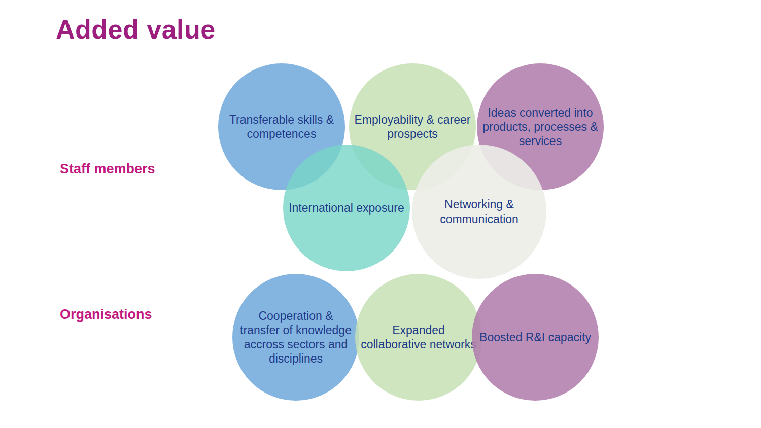Added value
Staff members
Organisations
Transferable skills & competences
Employability & career prospects
Ideas converted into products, processes & services
International exposure
Networking & communication
Cooperation & transfer of knowledge accross sectors and disciplines
Expanded collaborative networks
Boosted R&I capacity